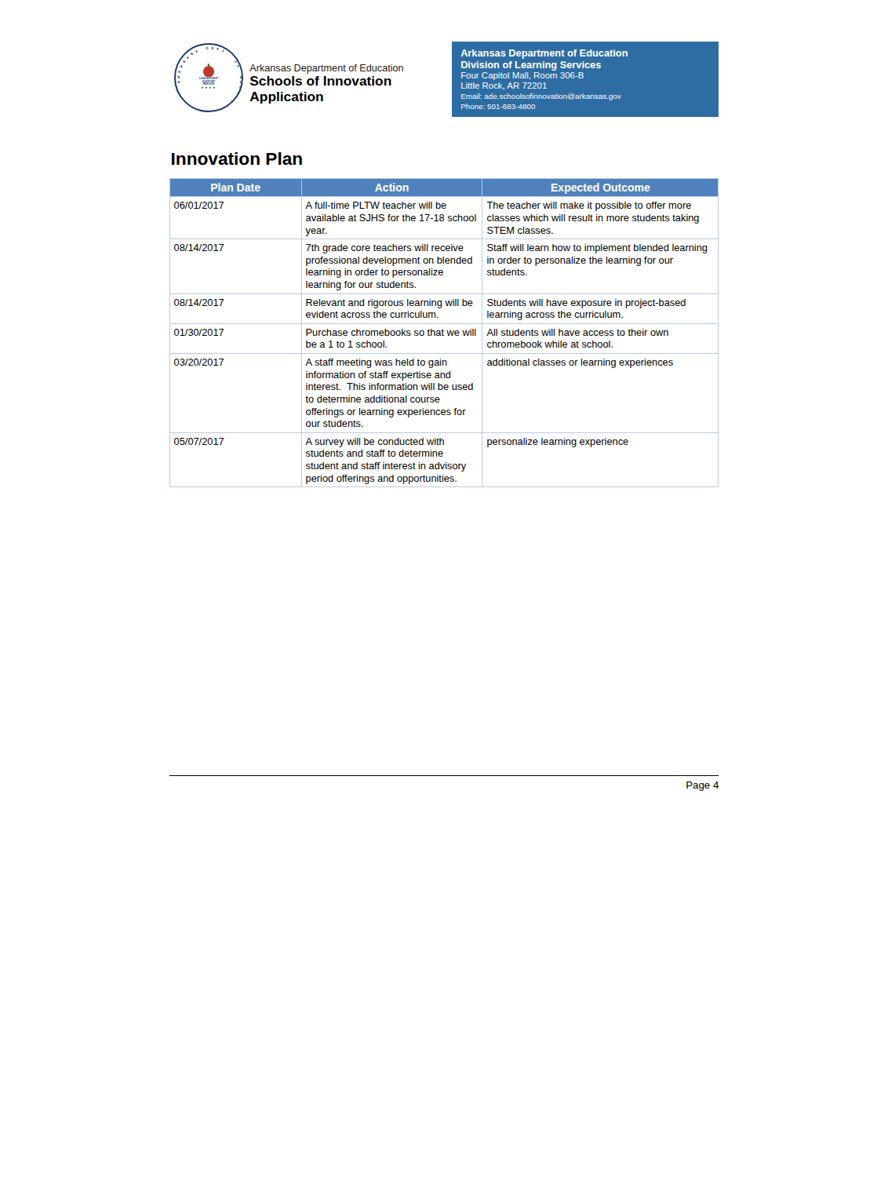A R K A N S A S D E P T . O F E D U C A T I O N
LEADERSHIP
SUPPORT
SERVICE
★★★★
Arkansas Department of Education
Schools of Innovation Application
Arkansas Department of Education
Division of Learning Services
Four Capitol Mall, Room 306-B
Little Rock, AR 72201
Email: ade.schoolsofinnovation@arkansas.gov
Phone: 501-683-4800
Innovation Plan
| Plan Date | Action | Expected Outcome |
| --- | --- | --- |
| 06/01/2017 | A full-time PLTW teacher will be available at SJHS for the 17-18 school year. | The teacher will make it possible to offer more classes which will result in more students taking STEM classes. |
| 08/14/2017 | 7th grade core teachers will receive professional development on blended learning in order to personalize learning for our students. | Staff will learn how to implement blended learning in order to personalize the learning for our students. |
| 08/14/2017 | Relevant and rigorous learning will be evident across the curriculum. | Students will have exposure in project-based learning across the curriculum. |
| 01/30/2017 | Purchase chromebooks so that we will be a 1 to 1 school. | All students will have access to their own chromebook while at school. |
| 03/20/2017 | A staff meeting was held to gain information of staff expertise and interest. This information will be used to determine additional course offerings or learning experiences for our students. | additional classes or learning experiences |
| 05/07/2017 | A survey will be conducted with students and staff to determine student and staff interest in advisory period offerings and opportunities. | personalize learning experience |
Page 4